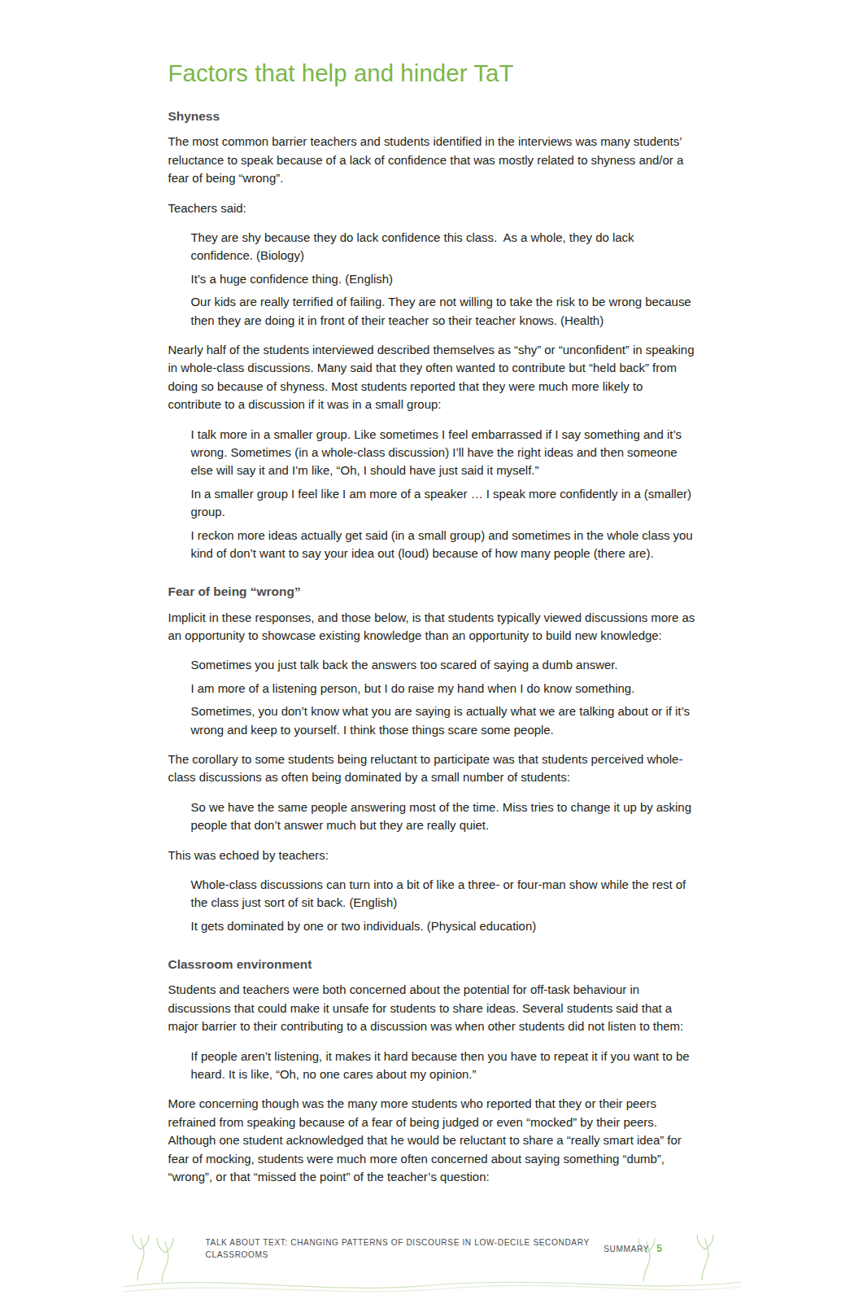Factors that help and hinder TaT
Shyness
The most common barrier teachers and students identified in the interviews was many students’ reluctance to speak because of a lack of confidence that was mostly related to shyness and/or a fear of being “wrong”.
Teachers said:
They are shy because they do lack confidence this class. As a whole, they do lack confidence. (Biology)
It’s a huge confidence thing. (English)
Our kids are really terrified of failing. They are not willing to take the risk to be wrong because then they are doing it in front of their teacher so their teacher knows. (Health)
Nearly half of the students interviewed described themselves as “shy” or “unconfident” in speaking in whole-class discussions. Many said that they often wanted to contribute but “held back” from doing so because of shyness. Most students reported that they were much more likely to contribute to a discussion if it was in a small group:
I talk more in a smaller group. Like sometimes I feel embarrassed if I say something and it’s wrong. Sometimes (in a whole-class discussion) I’ll have the right ideas and then someone else will say it and I’m like, “Oh, I should have just said it myself.”
In a smaller group I feel like I am more of a speaker … I speak more confidently in a (smaller) group.
I reckon more ideas actually get said (in a small group) and sometimes in the whole class you kind of don’t want to say your idea out (loud) because of how many people (there are).
Fear of being “wrong”
Implicit in these responses, and those below, is that students typically viewed discussions more as an opportunity to showcase existing knowledge than an opportunity to build new knowledge:
Sometimes you just talk back the answers too scared of saying a dumb answer.
I am more of a listening person, but I do raise my hand when I do know something.
Sometimes, you don’t know what you are saying is actually what we are talking about or if it’s wrong and keep to yourself. I think those things scare some people.
The corollary to some students being reluctant to participate was that students perceived whole-class discussions as often being dominated by a small number of students:
So we have the same people answering most of the time. Miss tries to change it up by asking people that don’t answer much but they are really quiet.
This was echoed by teachers:
Whole-class discussions can turn into a bit of like a three- or four-man show while the rest of the class just sort of sit back. (English)
It gets dominated by one or two individuals. (Physical education)
Classroom environment
Students and teachers were both concerned about the potential for off-task behaviour in discussions that could make it unsafe for students to share ideas. Several students said that a major barrier to their contributing to a discussion was when other students did not listen to them:
If people aren’t listening, it makes it hard because then you have to repeat it if you want to be heard. It is like, “Oh, no one cares about my opinion.”
More concerning though was the many more students who reported that they or their peers refrained from speaking because of a fear of being judged or even “mocked” by their peers. Although one student acknowledged that he would be reluctant to share a “really smart idea” for fear of mocking, students were much more often concerned about saying something “dumb”, “wrong”, or that “missed the point” of the teacher’s question:
Talk about text: Changing patterns of discourse in low-decile secondary classrooms
Summary 5